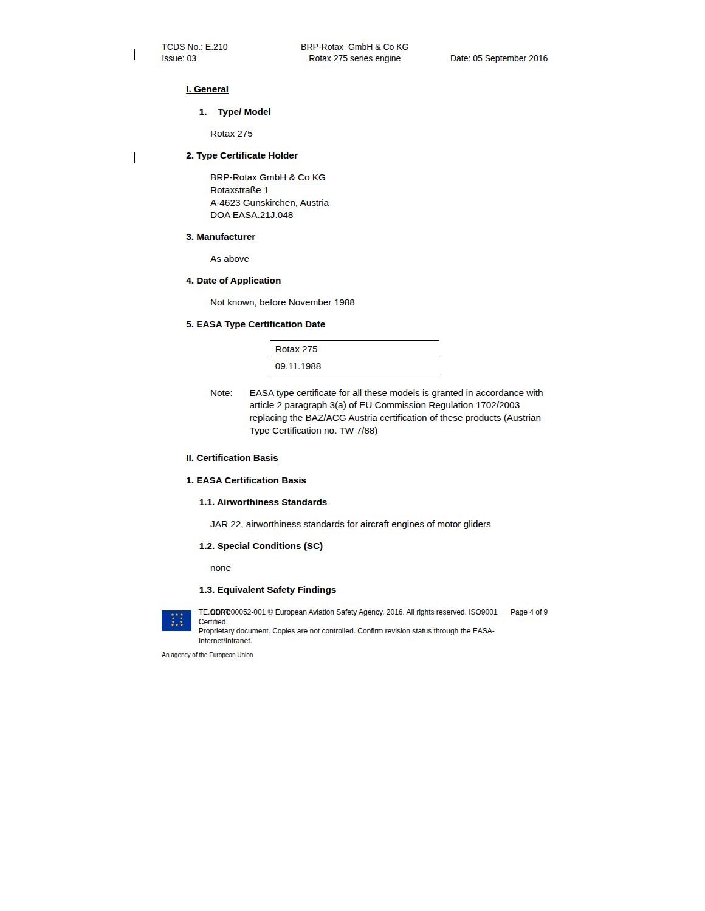TCDS No.: E.210
BRP-Rotax GmbH & Co KG
Issue: 03
Rotax 275 series engine
Date: 05 September 2016
I. General
1. Type/ Model
Rotax 275
2. Type Certificate Holder
BRP-Rotax GmbH & Co KG
Rotaxstraße 1
A-4623 Gunskirchen, Austria
DOA EASA.21J.048
3. Manufacturer
As above
4. Date of Application
Not known, before November 1988
5. EASA Type Certification Date
| Rotax 275 |
| 09.11.1988 |
Note:
EASA type certificate for all these models is granted in accordance with article 2 paragraph 3(a) of EU Commission Regulation 1702/2003 replacing the BAZ/ACG Austria certification of these products (Austrian Type Certification no. TW 7/88)
II. Certification Basis
1. EASA Certification Basis
1.1. Airworthiness Standards
JAR 22, airworthiness standards for aircraft engines of motor gliders
1.2. Special Conditions (SC)
none
1.3. Equivalent Safety Findings
none
★ ★ ★ ★ ★ ★ ★ ★ ★ ★
TE.CERT.00052-001 © European Aviation Safety Agency, 2016. All rights reserved. ISO9001 Certified.
Page 4 of 9
Proprietary document. Copies are not controlled. Confirm revision status through the EASA-Internet/Intranet.
An agency of the European Union